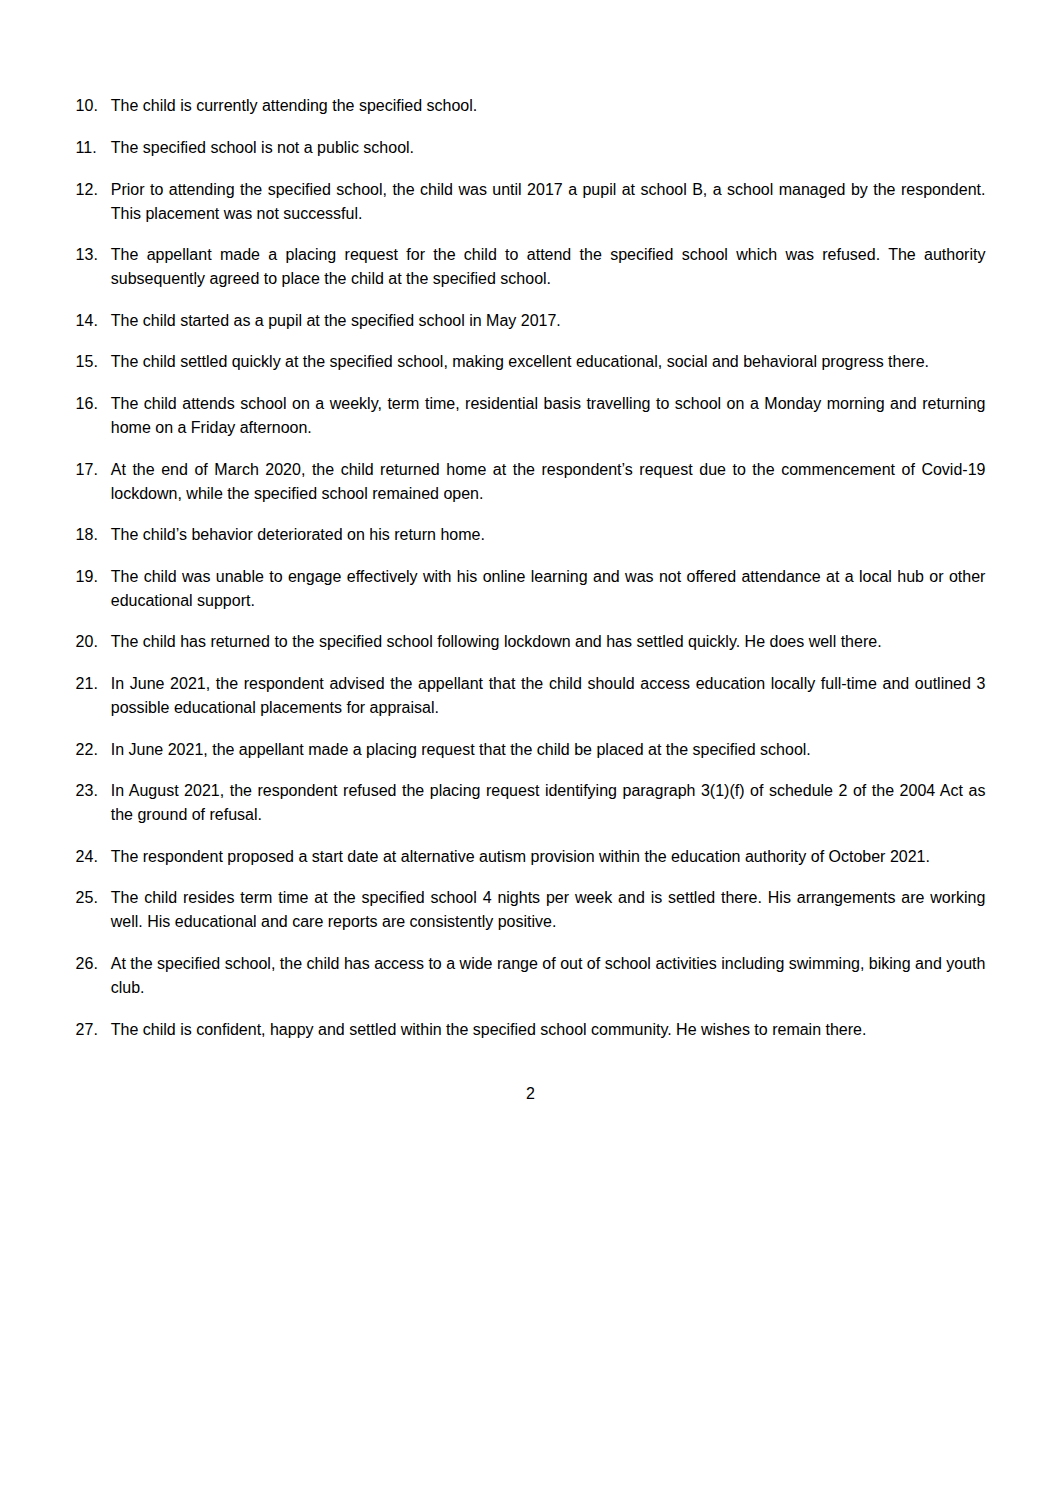The child is currently attending the specified school.
The specified school is not a public school.
Prior to attending the specified school, the child was until 2017 a pupil at school B, a school managed by the respondent. This placement was not successful.
The appellant made a placing request for the child to attend the specified school which was refused. The authority subsequently agreed to place the child at the specified school.
The child started as a pupil at the specified school in May 2017.
The child settled quickly at the specified school, making excellent educational, social and behavioral progress there.
The child attends school on a weekly, term time, residential basis travelling to school on a Monday morning and returning home on a Friday afternoon.
At the end of March 2020, the child returned home at the respondent’s request due to the commencement of Covid-19 lockdown, while the specified school remained open.
The child’s behavior deteriorated on his return home.
The child was unable to engage effectively with his online learning and was not offered attendance at a local hub or other educational support.
The child has returned to the specified school following lockdown and has settled quickly. He does well there.
In June 2021, the respondent advised the appellant that the child should access education locally full-time and outlined 3 possible educational placements for appraisal.
In June 2021, the appellant made a placing request that the child be placed at the specified school.
In August 2021, the respondent refused the placing request identifying paragraph 3(1)(f) of schedule 2 of the 2004 Act as the ground of refusal.
The respondent proposed a start date at alternative autism provision within the education authority of October 2021.
The child resides term time at the specified school 4 nights per week and is settled there. His arrangements are working well. His educational and care reports are consistently positive.
At the specified school, the child has access to a wide range of out of school activities including swimming, biking and youth club.
The child is confident, happy and settled within the specified school community. He wishes to remain there.
2